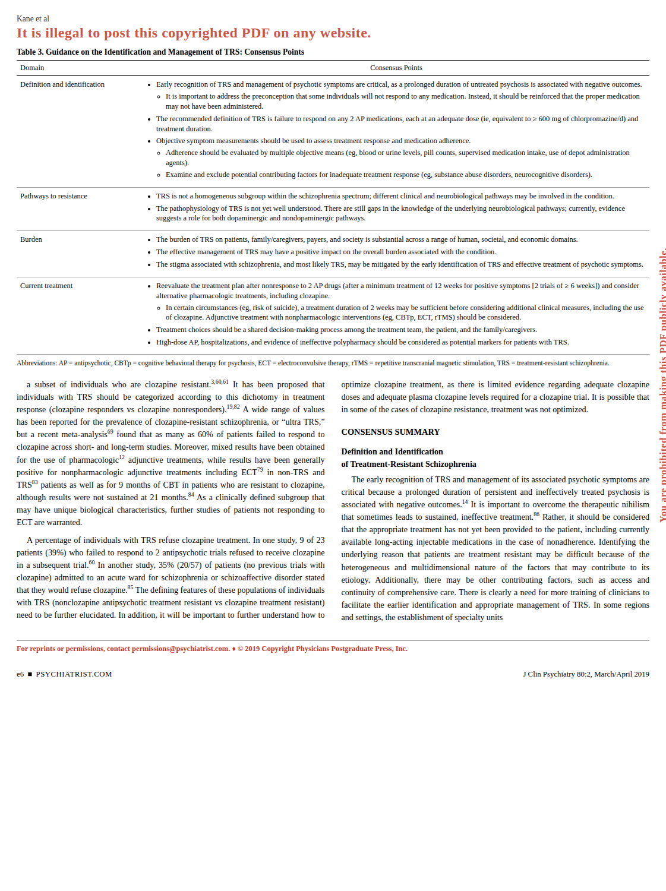Kane et al
It is illegal to post this copyrighted PDF on any website.
You are prohibited from making this PDF publicly available.
Table 3. Guidance on the Identification and Management of TRS: Consensus Points
| Domain | Consensus Points |
| --- | --- |
| Definition and identification | Early recognition of TRS and management of psychotic symptoms are critical, as a prolonged duration of untreated psychosis is associated with negative outcomes. It is important to address the preconception that some individuals will not respond to any medication. Instead, it should be reinforced that the proper medication may not have been administered. The recommended definition of TRS is failure to respond on any 2 AP medications, each at an adequate dose (ie, equivalent to ≥ 600 mg of chlorpromazine/d) and treatment duration. Objective symptom measurements should be used to assess treatment response and medication adherence. Adherence should be evaluated by multiple objective means (eg, blood or urine levels, pill counts, supervised medication intake, use of depot administration agents). Examine and exclude potential contributing factors for inadequate treatment response (eg, substance abuse disorders, neurocognitive disorders). |
| Pathways to resistance | TRS is not a homogeneous subgroup within the schizophrenia spectrum; different clinical and neurobiological pathways may be involved in the condition. The pathophysiology of TRS is not yet well understood. There are still gaps in the knowledge of the underlying neurobiological pathways; currently, evidence suggests a role for both dopaminergic and nondopaminergic pathways. |
| Burden | The burden of TRS on patients, family/caregivers, payers, and society is substantial across a range of human, societal, and economic domains. The effective management of TRS may have a positive impact on the overall burden associated with the condition. The stigma associated with schizophrenia, and most likely TRS, may be mitigated by the early identification of TRS and effective treatment of psychotic symptoms. |
| Current treatment | Reevaluate the treatment plan after nonresponse to 2 AP drugs (after a minimum treatment of 12 weeks for positive symptoms [2 trials of ≥ 6 weeks]) and consider alternative pharmacologic treatments, including clozapine. In certain circumstances (eg, risk of suicide), a treatment duration of 2 weeks may be sufficient before considering additional clinical measures, including the use of clozapine. Adjunctive treatment with nonpharmacologic interventions (eg, CBTp, ECT, rTMS) should be considered. Treatment choices should be a shared decision-making process among the treatment team, the patient, and the family/caregivers. High-dose AP, hospitalizations, and evidence of ineffective polypharmacy should be considered as potential markers for patients with TRS. |
Abbreviations: AP = antipsychotic, CBTp = cognitive behavioral therapy for psychosis, ECT = electroconvulsive therapy, rTMS = repetitive transcranial magnetic stimulation, TRS = treatment-resistant schizophrenia.
a subset of individuals who are clozapine resistant.3,60,61 It has been proposed that individuals with TRS should be categorized according to this dichotomy in treatment response (clozapine responders vs clozapine nonresponders).19,82 A wide range of values has been reported for the prevalence of clozapine-resistant schizophrenia, or “ultra TRS,” but a recent meta-analysis69 found that as many as 60% of patients failed to respond to clozapine across short- and long-term studies. Moreover, mixed results have been obtained for the use of pharmacologic12 adjunctive treatments, while results have been generally positive for nonpharmacologic adjunctive treatments including ECT79 in non-TRS and TRS83 patients as well as for 9 months of CBT in patients who are resistant to clozapine, although results were not sustained at 21 months.84 As a clinically defined subgroup that may have unique biological characteristics, further studies of patients not responding to ECT are warranted.
A percentage of individuals with TRS refuse clozapine treatment. In one study, 9 of 23 patients (39%) who failed to respond to 2 antipsychotic trials refused to receive clozapine in a subsequent trial.60 In another study, 35% (20/57) of patients (no previous trials with clozapine) admitted to an acute ward for schizophrenia or schizoaffective disorder stated that they would refuse clozapine.85 The defining features of these populations of individuals with TRS (nonclozapine antipsychotic treatment resistant vs clozapine treatment resistant) need to be further elucidated. In addition, it will be important to further understand how to optimize clozapine treatment, as there is limited evidence regarding adequate clozapine doses and adequate plasma clozapine levels required for a clozapine trial. It is possible that in some of the cases of clozapine resistance, treatment was not optimized.
CONSENSUS SUMMARY
Definition and Identification
of Treatment-Resistant Schizophrenia
The early recognition of TRS and management of its associated psychotic symptoms are critical because a prolonged duration of persistent and ineffectively treated psychosis is associated with negative outcomes.14 It is important to overcome the therapeutic nihilism that sometimes leads to sustained, ineffective treatment.86 Rather, it should be considered that the appropriate treatment has not yet been provided to the patient, including currently available long-acting injectable medications in the case of nonadherence. Identifying the underlying reason that patients are treatment resistant may be difficult because of the heterogeneous and multidimensional nature of the factors that may contribute to its etiology. Additionally, there may be other contributing factors, such as access and continuity of comprehensive care. There is clearly a need for more training of clinicians to facilitate the earlier identification and appropriate management of TRS. In some regions and settings, the establishment of specialty units
For reprints or permissions, contact permissions@psychiatrist.com. ♦ © 2019 Copyright Physicians Postgraduate Press, Inc.
e6 ■ PSYCHIATRIST.COM
J Clin Psychiatry 80:2, March/April 2019